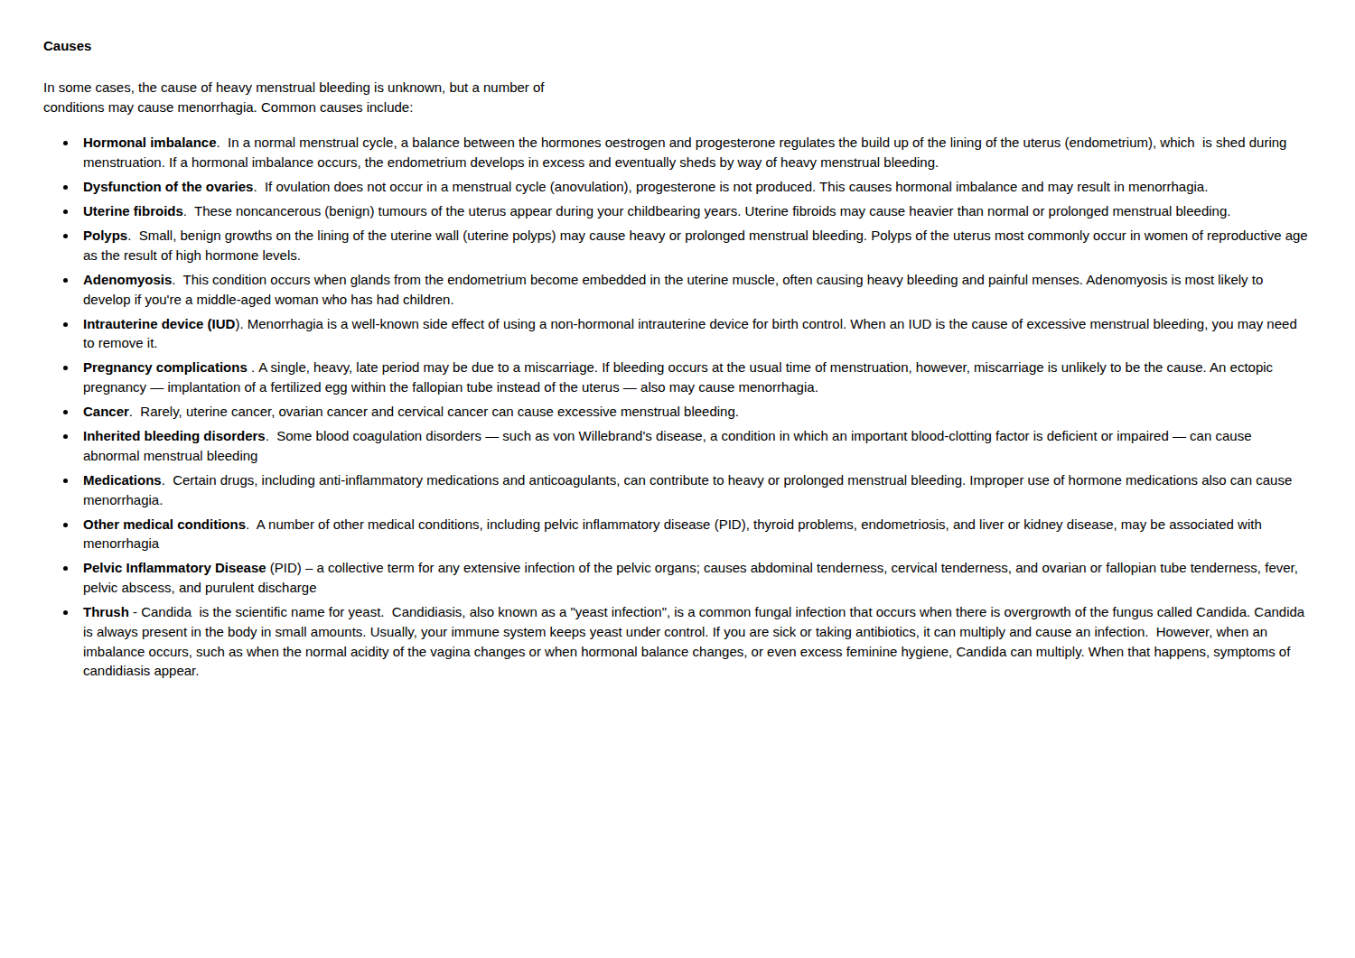Causes
In some cases, the cause of heavy menstrual bleeding is unknown, but a number of
conditions may cause menorrhagia. Common causes include:
Hormonal imbalance. In a normal menstrual cycle, a balance between the hormones oestrogen and progesterone regulates the build up of the lining of the uterus (endometrium), which is shed during menstruation. If a hormonal imbalance occurs, the endometrium develops in excess and eventually sheds by way of heavy menstrual bleeding.
Dysfunction of the ovaries. If ovulation does not occur in a menstrual cycle (anovulation), progesterone is not produced. This causes hormonal imbalance and may result in menorrhagia.
Uterine fibroids. These noncancerous (benign) tumours of the uterus appear during your childbearing years. Uterine fibroids may cause heavier than normal or prolonged menstrual bleeding.
Polyps. Small, benign growths on the lining of the uterine wall (uterine polyps) may cause heavy or prolonged menstrual bleeding. Polyps of the uterus most commonly occur in women of reproductive age as the result of high hormone levels.
Adenomyosis. This condition occurs when glands from the endometrium become embedded in the uterine muscle, often causing heavy bleeding and painful menses. Adenomyosis is most likely to develop if you're a middle-aged woman who has had children.
Intrauterine device (IUD). Menorrhagia is a well-known side effect of using a non-hormonal intrauterine device for birth control. When an IUD is the cause of excessive menstrual bleeding, you may need to remove it.
Pregnancy complications . A single, heavy, late period may be due to a miscarriage. If bleeding occurs at the usual time of menstruation, however, miscarriage is unlikely to be the cause. An ectopic pregnancy — implantation of a fertilized egg within the fallopian tube instead of the uterus — also may cause menorrhagia.
Cancer. Rarely, uterine cancer, ovarian cancer and cervical cancer can cause excessive menstrual bleeding.
Inherited bleeding disorders. Some blood coagulation disorders — such as von Willebrand's disease, a condition in which an important blood-clotting factor is deficient or impaired — can cause abnormal menstrual bleeding
Medications. Certain drugs, including anti-inflammatory medications and anticoagulants, can contribute to heavy or prolonged menstrual bleeding. Improper use of hormone medications also can cause menorrhagia.
Other medical conditions. A number of other medical conditions, including pelvic inflammatory disease (PID), thyroid problems, endometriosis, and liver or kidney disease, may be associated with menorrhagia
Pelvic Inflammatory Disease (PID) – a collective term for any extensive infection of the pelvic organs; causes abdominal tenderness, cervical tenderness, and ovarian or fallopian tube tenderness, fever, pelvic abscess, and purulent discharge
Thrush - Candida is the scientific name for yeast. Candidiasis, also known as a "yeast infection", is a common fungal infection that occurs when there is overgrowth of the fungus called Candida. Candida is always present in the body in small amounts. Usually, your immune system keeps yeast under control. If you are sick or taking antibiotics, it can multiply and cause an infection. However, when an imbalance occurs, such as when the normal acidity of the vagina changes or when hormonal balance changes, or even excess feminine hygiene, Candida can multiply. When that happens, symptoms of candidiasis appear.